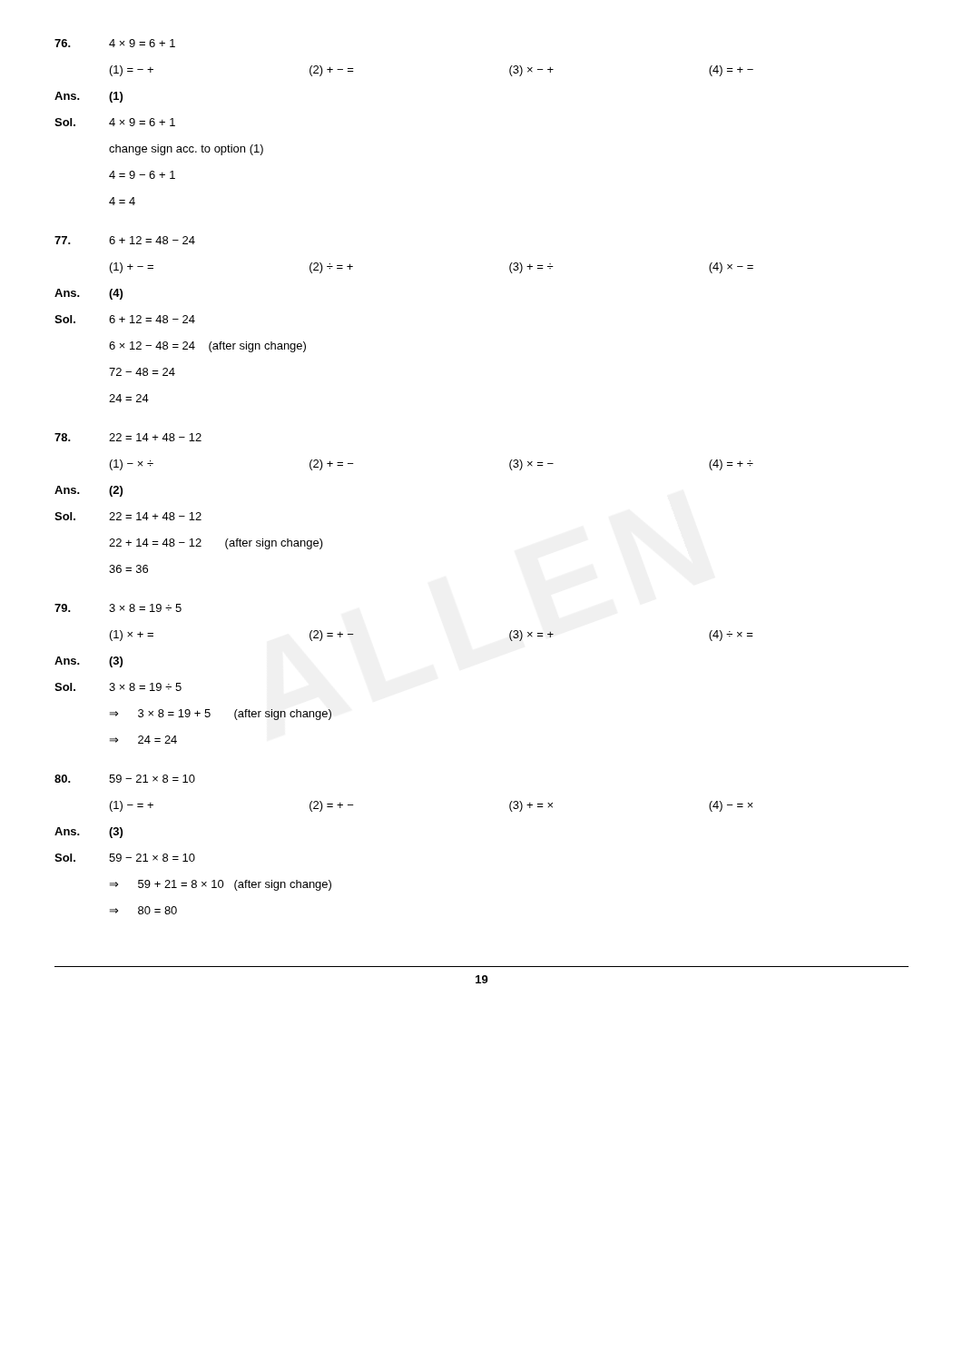ALLEN
76.
4 × 9 = 6 + 1
(1) = − + (2) + − = (3) × − + (4) = + −
Ans.
(1)
Sol.
4 × 9 = 6 + 1
change sign acc. to option (1)
4 = 9 − 6 + 1
4 = 4
77.
6 + 12 = 48 − 24
(1) + − = (2) ÷ = + (3) + = ÷ (4) × − =
Ans.
(4)
Sol.
6 + 12 = 48 − 24
6 × 12 − 48 = 24 (after sign change)
72 − 48 = 24
24 = 24
78.
22 = 14 + 48 − 12
(1) − × ÷ (2) + = − (3) × = − (4) = + ÷
Ans.
(2)
Sol.
22 = 14 + 48 − 12
22 + 14 = 48 − 12 (after sign change)
36 = 36
79.
3 × 8 = 19 ÷ 5
(1) × + = (2) = + − (3) × = + (4) ÷ × =
Ans.
(3)
Sol.
3 × 8 = 19 ÷ 5
⇒ 3 × 8 = 19 + 5 (after sign change)
⇒ 24 = 24
80.
59 − 21 × 8 = 10
(1) − = + (2) = + − (3) + = × (4) − = ×
Ans.
(3)
Sol.
59 − 21 × 8 = 10
⇒ 59 + 21 = 8 × 10 (after sign change)
⇒ 80 = 80
19